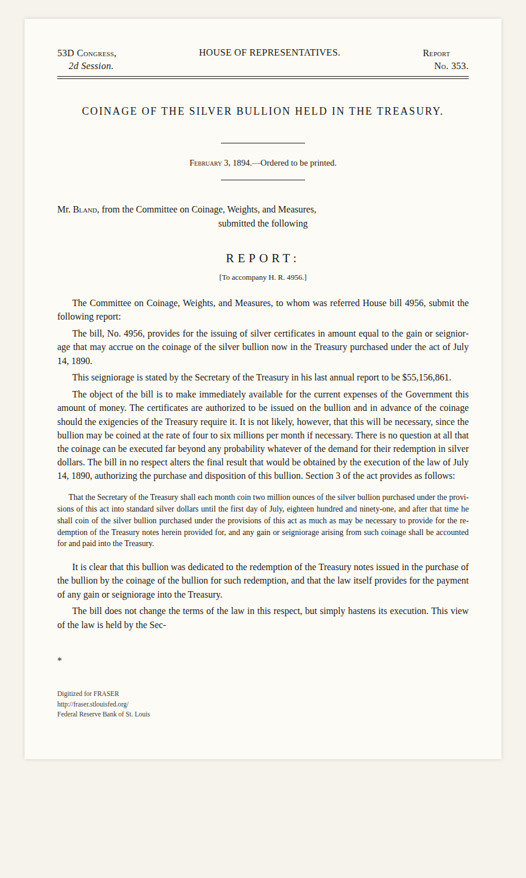53D Congress,2d Session.
HOUSE OF REPRESENTATIVES.
ReportNo. 353.
Coinage of the Silver Bullion Held in the Treasury.
February 3, 1894.—Ordered to be printed.
Mr. Bland, from the Committee on Coinage, Weights, and Measures, submitted the following
REPORT:
[To accompany H. R. 4956.]
The Committee on Coinage, Weights, and Measures, to whom was referred House bill 4956, submit the following report:
The bill, No. 4956, provides for the issuing of silver certificates in amount equal to the gain or seigniorage that may accrue on the coinage of the silver bullion now in the Treasury purchased under the act of July 14, 1890.
This seigniorage is stated by the Secretary of the Treasury in his last annual report to be $55,156,861.
The object of the bill is to make immediately available for the current expenses of the Government this amount of money. The certificates are authorized to be issued on the bullion and in advance of the coinage should the exigencies of the Treasury require it. It is not likely, however, that this will be necessary, since the bullion may be coined at the rate of four to six millions per month if necessary. There is no question at all that the coinage can be executed far beyond any probability whatever of the demand for their redemption in silver dollars. The bill in no respect alters the final result that would be obtained by the execution of the law of July 14, 1890, authorizing the purchase and disposition of this bullion. Section 3 of the act provides as follows:
That the Secretary of the Treasury shall each month coin two million ounces of the silver bullion purchased under the provisions of this act into standard silver dollars until the first day of July, eighteen hundred and ninety-one, and after that time he shall coin of the silver bullion purchased under the provisions of this act as much as may be necessary to provide for the redemption of the Treasury notes herein provided for, and any gain or seigniorage arising from such coinage shall be accounted for and paid into the Treasury.
It is clear that this bullion was dedicated to the redemption of the Treasury notes issued in the purchase of the bullion by the coinage of the bullion for such redemption, and that the law itself provides for the payment of any gain or seigniorage into the Treasury.
The bill does not change the terms of the law in this respect, but simply hastens its execution. This view of the law is held by the Sec-
*
Digitized for FRASER
http://fraser.stlouisfed.org/
Federal Reserve Bank of St. Louis